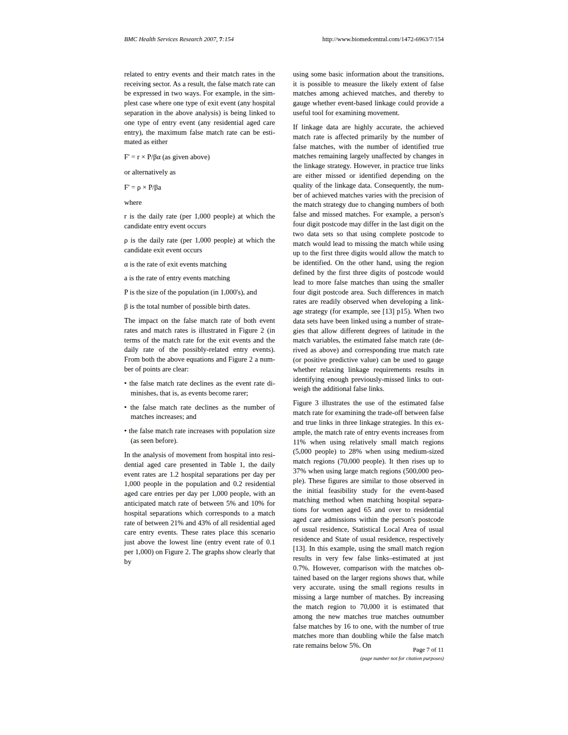BMC Health Services Research 2007, 7:154
http://www.biomedcentral.com/1472-6963/7/154
related to entry events and their match rates in the receiving sector. As a result, the false match rate can be expressed in two ways. For example, in the simplest case where one type of exit event (any hospital separation in the above analysis) is being linked to one type of entry event (any residential aged care entry), the maximum false match rate can be estimated as either
F' = r × P/βα (as given above)
or alternatively as
F' = ρ × P/βa
where
r is the daily rate (per 1,000 people) at which the candidate entry event occurs
ρ is the daily rate (per 1,000 people) at which the candidate exit event occurs
α is the rate of exit events matching
a is the rate of entry events matching
P is the size of the population (in 1,000's), and
β is the total number of possible birth dates.
The impact on the false match rate of both event rates and match rates is illustrated in Figure 2 (in terms of the match rate for the exit events and the daily rate of the possibly-related entry events). From both the above equations and Figure 2 a number of points are clear:
• the false match rate declines as the event rate diminishes, that is, as events become rarer;
• the false match rate declines as the number of matches increases; and
• the false match rate increases with population size (as seen before).
In the analysis of movement from hospital into residential aged care presented in Table 1, the daily event rates are 1.2 hospital separations per day per 1,000 people in the population and 0.2 residential aged care entries per day per 1,000 people, with an anticipated match rate of between 5% and 10% for hospital separations which corresponds to a match rate of between 21% and 43% of all residential aged care entry events. These rates place this scenario just above the lowest line (entry event rate of 0.1 per 1,000) on Figure 2. The graphs show clearly that by
using some basic information about the transitions, it is possible to measure the likely extent of false matches among achieved matches, and thereby to gauge whether event-based linkage could provide a useful tool for examining movement.
If linkage data are highly accurate, the achieved match rate is affected primarily by the number of false matches, with the number of identified true matches remaining largely unaffected by changes in the linkage strategy. However, in practice true links are either missed or identified depending on the quality of the linkage data. Consequently, the number of achieved matches varies with the precision of the match strategy due to changing numbers of both false and missed matches. For example, a person's four digit postcode may differ in the last digit on the two data sets so that using complete postcode to match would lead to missing the match while using up to the first three digits would allow the match to be identified. On the other hand, using the region defined by the first three digits of postcode would lead to more false matches than using the smaller four digit postcode area. Such differences in match rates are readily observed when developing a linkage strategy (for example, see [13] p15). When two data sets have been linked using a number of strategies that allow different degrees of latitude in the match variables, the estimated false match rate (derived as above) and corresponding true match rate (or positive predictive value) can be used to gauge whether relaxing linkage requirements results in identifying enough previously-missed links to outweigh the additional false links.
Figure 3 illustrates the use of the estimated false match rate for examining the trade-off between false and true links in three linkage strategies. In this example, the match rate of entry events increases from 11% when using relatively small match regions (5,000 people) to 28% when using medium-sized match regions (70,000 people). It then rises up to 37% when using large match regions (500,000 people). These figures are similar to those observed in the initial feasibility study for the event-based matching method when matching hospital separations for women aged 65 and over to residential aged care admissions within the person's postcode of usual residence, Statistical Local Area of usual residence and State of usual residence, respectively [13]. In this example, using the small match region results in very few false links–estimated at just 0.7%. However, comparison with the matches obtained based on the larger regions shows that, while very accurate, using the small regions results in missing a large number of matches. By increasing the match region to 70,000 it is estimated that among the new matches true matches outnumber false matches by 16 to one, with the number of true matches more than doubling while the false match rate remains below 5%. On
Page 7 of 11
(page number not for citation purposes)